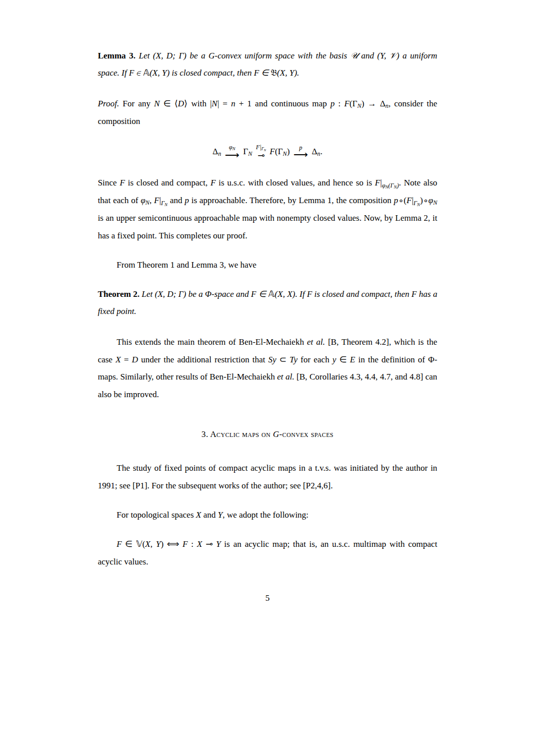Lemma 3. Let (X, D; Γ) be a G-convex uniform space with the basis 𝒰 and (Y, 𝒱) a uniform space. If F ∈ 𝔸(X, Y) is closed compact, then F ∈ 𝔅(X, Y).
Proof. For any N ∈ ⟨D⟩ with |N| = n + 1 and continuous map p : F(ΓN) → Δn, consider the composition
Δn φN⟶ ΓN F|ΓN⊸ F(ΓN) p⟶ Δn.
Since F is closed and compact, F is u.s.c. with closed values, and hence so is F|φN(ΓN). Note also that each of φN, F|ΓN and p is approachable. Therefore, by Lemma 1, the composition p∘(F|ΓN)∘φN is an upper semicontinuous approachable map with nonempty closed values. Now, by Lemma 2, it has a fixed point. This completes our proof.
From Theorem 1 and Lemma 3, we have
Theorem 2. Let (X, D; Γ) be a Φ-space and F ∈ 𝔸(X, X). If F is closed and compact, then F has a fixed point.
This extends the main theorem of Ben-El-Mechaiekh et al. [B, Theorem 4.2], which is the case X = D under the additional restriction that Sy ⊂ Ty for each y ∈ E in the definition of Φ-maps. Similarly, other results of Ben-El-Mechaiekh et al. [B, Corollaries 4.3, 4.4, 4.7, and 4.8] can also be improved.
3. Acyclic maps on G-convex spaces
The study of fixed points of compact acyclic maps in a t.v.s. was initiated by the author in 1991; see [P1]. For the subsequent works of the author; see [P2,4,6].
For topological spaces X and Y, we adopt the following:
F ∈ 𝕍(X, Y) ⟺ F : X ⊸ Y is an acyclic map; that is, an u.s.c. multimap with compact acyclic values.
5